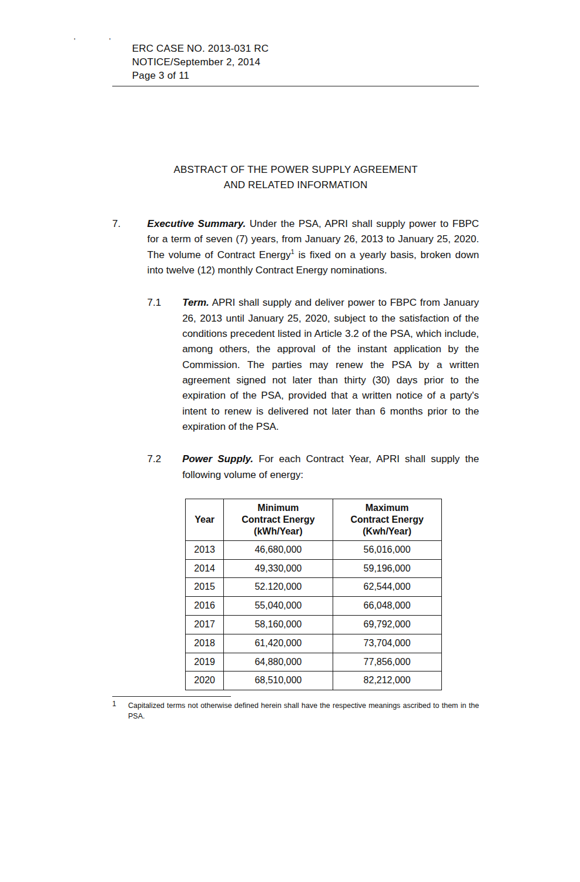' '
ERC CASE NO. 2013-031 RC
NOTICE/September 2, 2014
Page 3 of 11
ABSTRACT OF THE POWER SUPPLY AGREEMENT
AND RELATED INFORMATION
7. Executive Summary. Under the PSA, APRI shall supply power to FBPC for a term of seven (7) years, from January 26, 2013 to January 25, 2020. The volume of Contract Energy1 is fixed on a yearly basis, broken down into twelve (12) monthly Contract Energy nominations.
7.1 Term. APRI shall supply and deliver power to FBPC from January 26, 2013 until January 25, 2020, subject to the satisfaction of the conditions precedent listed in Article 3.2 of the PSA, which include, among others, the approval of the instant application by the Commission. The parties may renew the PSA by a written agreement signed not later than thirty (30) days prior to the expiration of the PSA, provided that a written notice of a party's intent to renew is delivered not later than 6 months prior to the expiration of the PSA.
7.2 Power Supply. For each Contract Year, APRI shall supply the following volume of energy:
| Year | Minimum Contract Energy (kWh/Year) | Maximum Contract Energy (Kwh/Year) |
| --- | --- | --- |
| 2013 | 46,680,000 | 56,016,000 |
| 2014 | 49,330,000 | 59,196,000 |
| 2015 | 52.120,000 | 62,544,000 |
| 2016 | 55,040,000 | 66,048,000 |
| 2017 | 58,160,000 | 69,792,000 |
| 2018 | 61,420,000 | 73,704,000 |
| 2019 | 64,880,000 | 77,856,000 |
| 2020 | 68,510,000 | 82,212,000 |
1 Capitalized terms not otherwise defined herein shall have the respective meanings ascribed to them in the PSA.